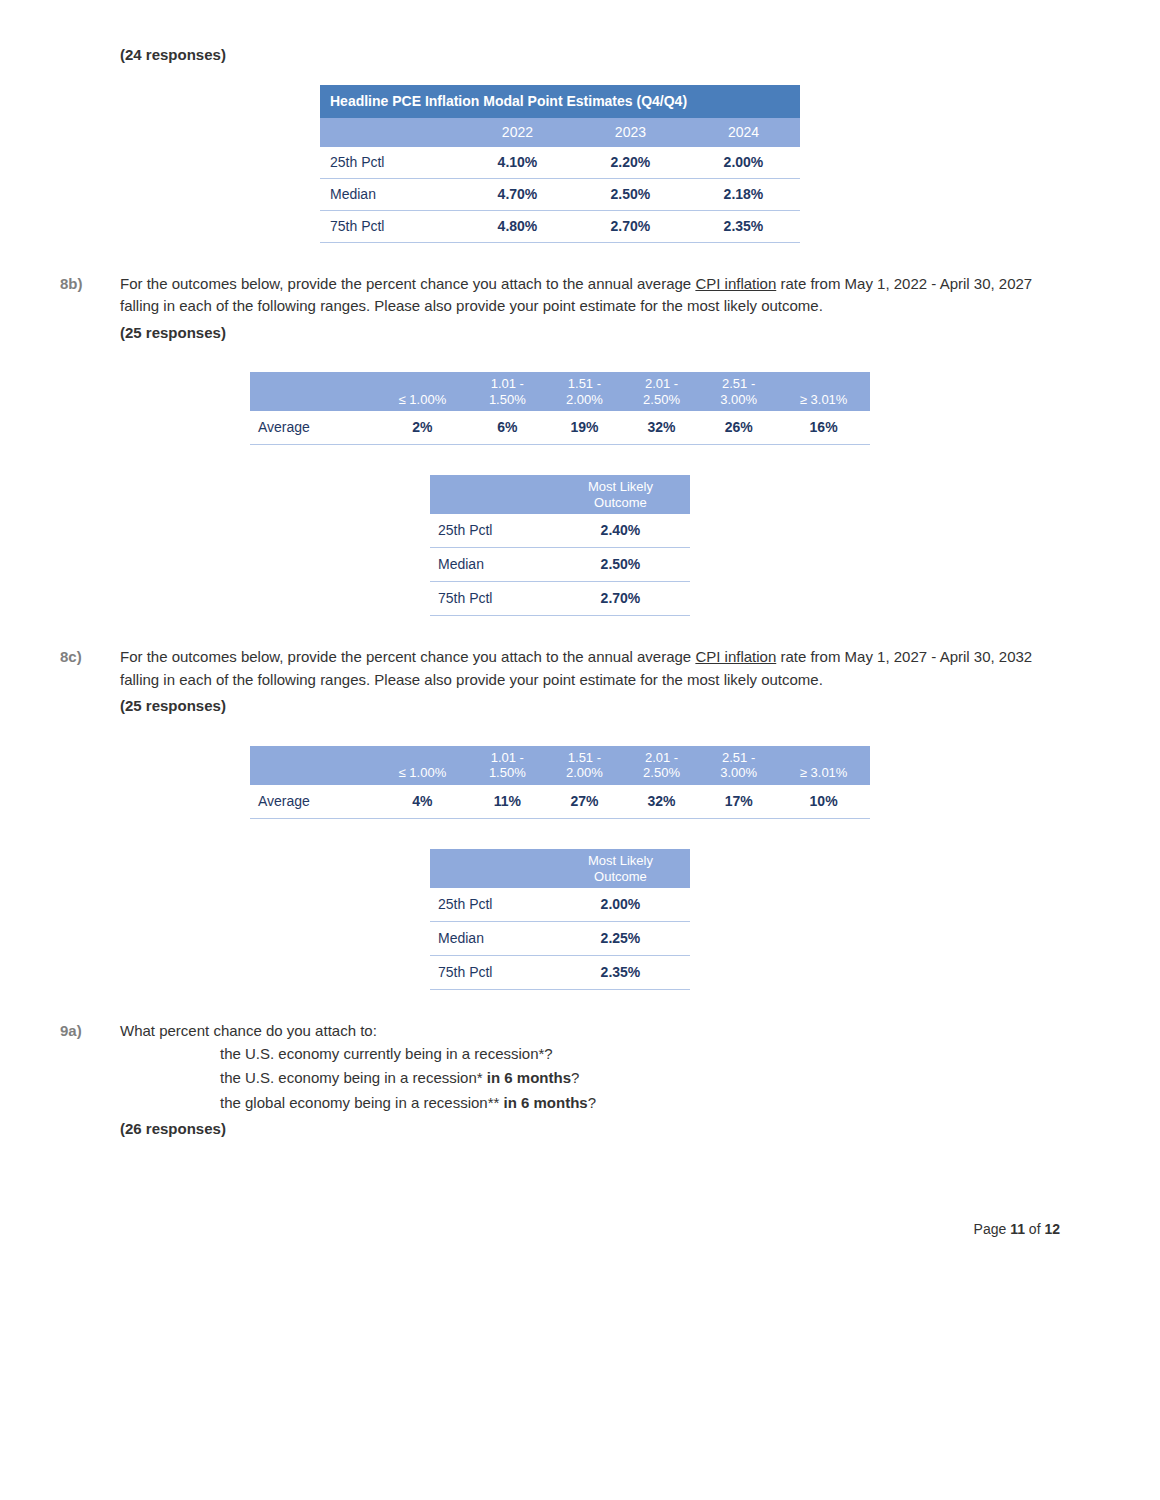(24 responses)
| Headline PCE Inflation Modal Point Estimates (Q4/Q4) |
| --- |
| | 2022 | 2023 | 2024 |
| 25th Pctl | 4.10% | 2.20% | 2.00% |
| Median | 4.70% | 2.50% | 2.18% |
| 75th Pctl | 4.80% | 2.70% | 2.35% |
8b)
For the outcomes below, provide the percent chance you attach to the annual average CPI inflation rate from May 1, 2022 - April 30, 2027 falling in each of the following ranges. Please also provide your point estimate for the most likely outcome.
(25 responses)
| | ≤ 1.00% | 1.01 - 1.50% | 1.51 - 2.00% | 2.01 - 2.50% | 2.51 - 3.00% | ≥ 3.01% |
| --- | --- | --- | --- | --- | --- | --- |
| Average | 2% | 6% | 19% | 32% | 26% | 16% |
| | Most Likely Outcome |
| --- | --- |
| 25th Pctl | 2.40% |
| Median | 2.50% |
| 75th Pctl | 2.70% |
8c)
For the outcomes below, provide the percent chance you attach to the annual average CPI inflation rate from May 1, 2027 - April 30, 2032 falling in each of the following ranges. Please also provide your point estimate for the most likely outcome.
(25 responses)
| | ≤ 1.00% | 1.01 - 1.50% | 1.51 - 2.00% | 2.01 - 2.50% | 2.51 - 3.00% | ≥ 3.01% |
| --- | --- | --- | --- | --- | --- | --- |
| Average | 4% | 11% | 27% | 32% | 17% | 10% |
| | Most Likely Outcome |
| --- | --- |
| 25th Pctl | 2.00% |
| Median | 2.25% |
| 75th Pctl | 2.35% |
9a)
What percent chance do you attach to:
the U.S. economy currently being in a recession*?
the U.S. economy being in a recession* in 6 months?
the global economy being in a recession** in 6 months?
(26 responses)
Page 11 of 12